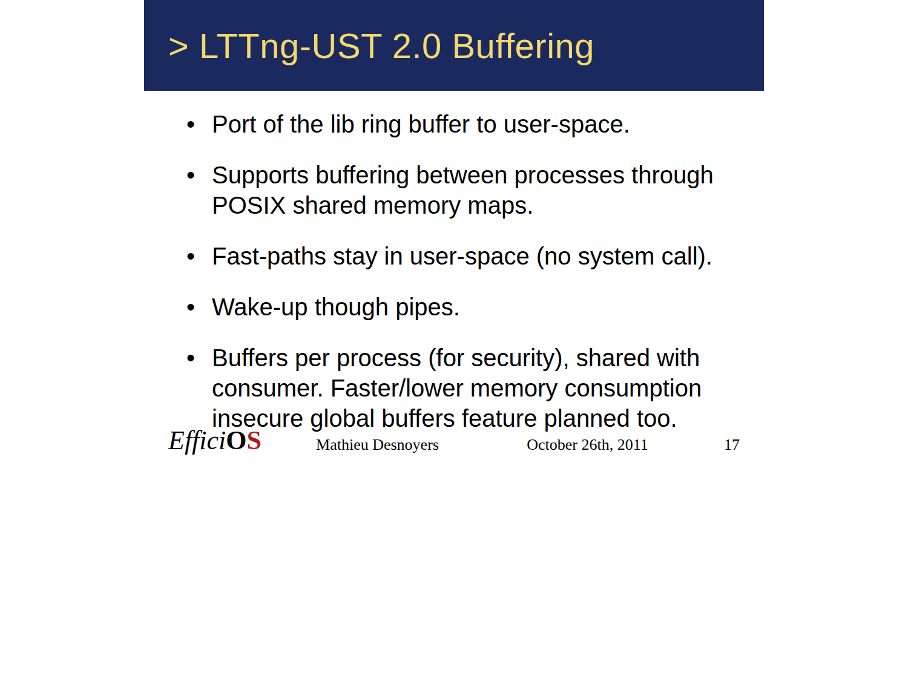> LTTng-UST 2.0 Buffering
Port of the lib ring buffer to user-space.
Supports buffering between processes through POSIX shared memory maps.
Fast-paths stay in user-space (no system call).
Wake-up though pipes.
Buffers per process (for security), shared with consumer. Faster/lower memory consumption insecure global buffers feature planned too.
Effici OS
Mathieu Desnoyers
October 26th, 2011
17